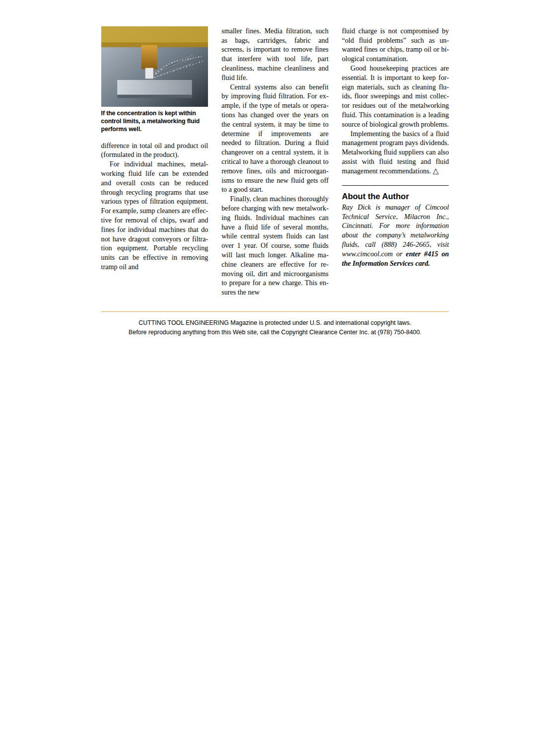If the concentration is kept within control limits, a metalworking fluid performs well.
difference in total oil and product oil (formulated in the product).
For individual machines, metalworking fluid life can be extended and overall costs can be reduced through recycling programs that use various types of filtration equipment. For example, sump cleaners are effective for removal of chips, swarf and fines for individual machines that do not have dragout conveyors or filtration equipment. Portable recycling units can be effective in removing tramp oil and
smaller fines. Media filtration, such as bags, cartridges, fabric and screens, is important to remove fines that interfere with tool life, part cleanliness, machine cleanliness and fluid life.
Central systems also can benefit by improving fluid filtration. For example, if the type of metals or operations has changed over the years on the central system, it may be time to determine if improvements are needed to filtration. During a fluid changeover on a central system, it is critical to have a thorough cleanout to remove fines, oils and microorganisms to ensure the new fluid gets off to a good start.
Finally, clean machines thoroughly before charging with new metalworking fluids. Individual machines can have a fluid life of several months, while central system fluids can last over 1 year. Of course, some fluids will last much longer. Alkaline machine cleaners are effective for removing oil, dirt and microorganisms to prepare for a new charge. This ensures the new
fluid charge is not compromised by “old fluid problems” such as unwanted fines or chips, tramp oil or biological contamination.
Good housekeeping practices are essential. It is important to keep foreign materials, such as cleaning fluids, floor sweepings and mist collector residues out of the metalworking fluid. This contamination is a leading source of biological growth problems.
Implementing the basics of a fluid management program pays dividends. Metalworking fluid suppliers can also assist with fluid testing and fluid management recommendations. △
About the Author
Ray Dick is manager of Cimcool Technical Service, Milacron Inc., Cincinnati. For more information about the company’s metalworking fluids, call (888) 246-2665, visit www.cimcool.com or enter #415 on the Information Services card.
CUTTING TOOL ENGINEERING Magazine is protected under U.S. and international copyright laws.
Before reproducing anything from this Web site, call the Copyright Clearance Center Inc. at (978) 750-8400.